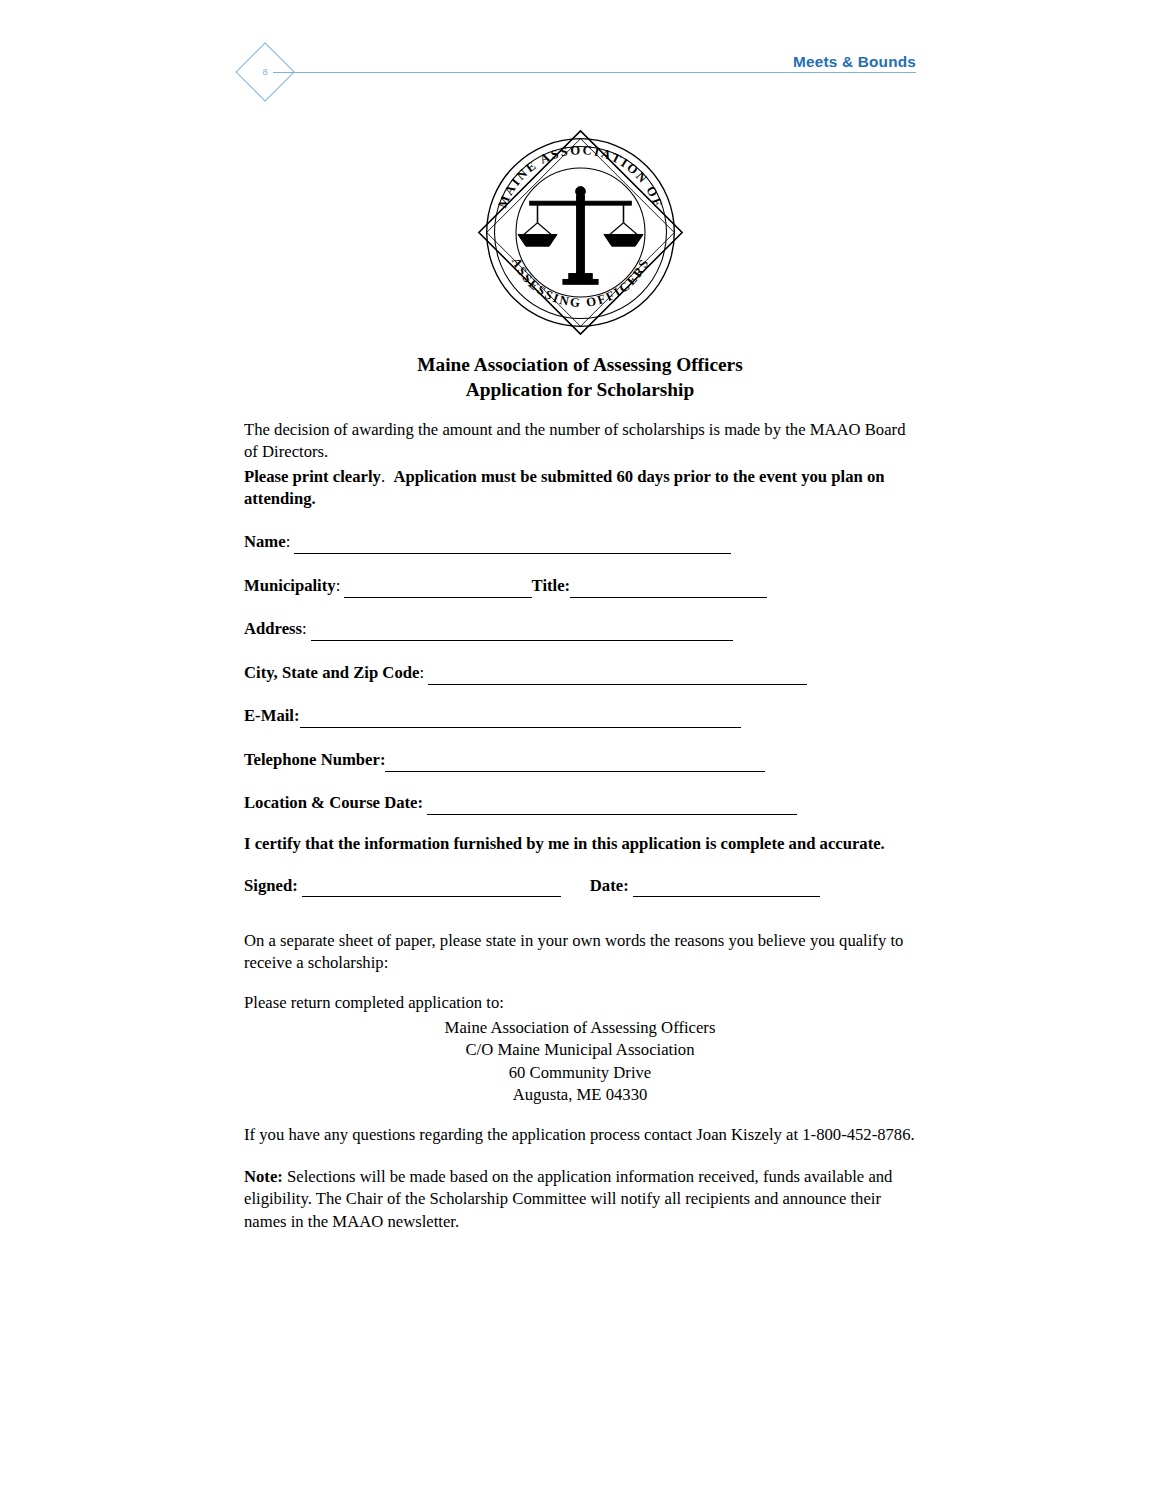8
Meets & Bounds
MAINE ASSOCIATION OF ASSESSING OFFICERS
Maine Association of Assessing Officers Application for Scholarship
The decision of awarding the amount and the number of scholarships is made by the MAAO Board of Directors.
Please print clearly. Application must be submitted 60 days prior to the event you plan on attending.
Name:
Municipality: Title:
Address:
City, State and Zip Code:
E-Mail:
Telephone Number:
Location & Course Date:
I certify that the information furnished by me in this application is complete and accurate.
Signed: Date:
On a separate sheet of paper, please state in your own words the reasons you believe you qualify to receive a scholarship:
Please return completed application to:
Maine Association of Assessing Officers
C/O Maine Municipal Association
60 Community Drive
Augusta, ME 04330
If you have any questions regarding the application process contact Joan Kiszely at 1-800-452-8786.
Note: Selections will be made based on the application information received, funds available and eligibility. The Chair of the Scholarship Committee will notify all recipients and announce their names in the MAAO newsletter.